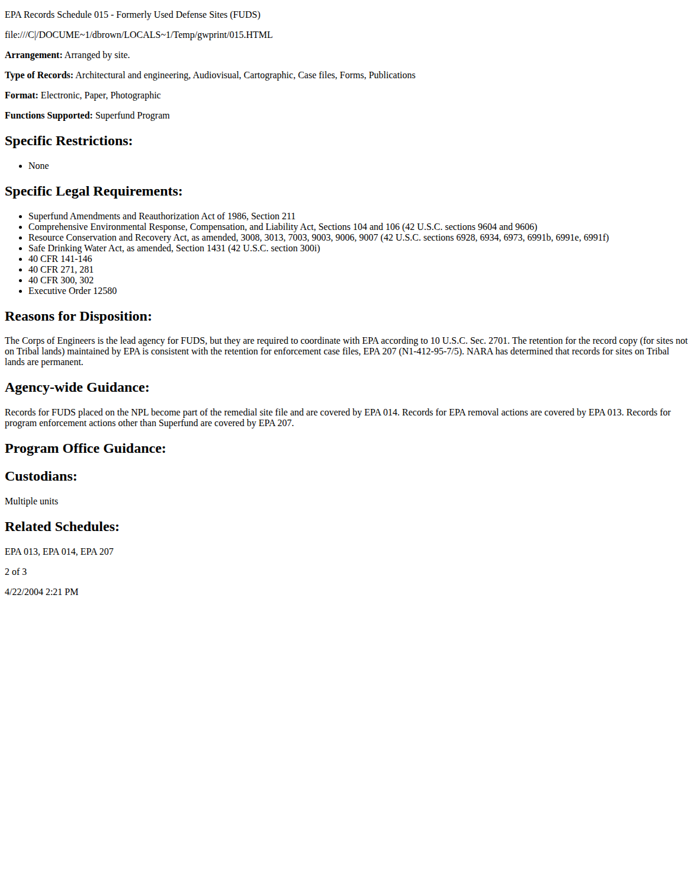EPA Records Schedule 015 - Formerly Used Defense Sites (FUDS)
file:///C|/DOCUME~1/dbrown/LOCALS~1/Temp/gwprint/015.HTML
Arrangement: Arranged by site.
Type of Records: Architectural and engineering, Audiovisual, Cartographic, Case files, Forms, Publications
Format: Electronic, Paper, Photographic
Functions Supported: Superfund Program
Specific Restrictions:
None
Specific Legal Requirements:
Superfund Amendments and Reauthorization Act of 1986, Section 211
Comprehensive Environmental Response, Compensation, and Liability Act, Sections 104 and 106 (42 U.S.C. sections 9604 and 9606)
Resource Conservation and Recovery Act, as amended, 3008, 3013, 7003, 9003, 9006, 9007 (42 U.S.C. sections 6928, 6934, 6973, 6991b, 6991e, 6991f)
Safe Drinking Water Act, as amended, Section 1431 (42 U.S.C. section 300i)
40 CFR 141-146
40 CFR 271, 281
40 CFR 300, 302
Executive Order 12580
Reasons for Disposition:
The Corps of Engineers is the lead agency for FUDS, but they are required to coordinate with EPA according to 10 U.S.C. Sec. 2701. The retention for the record copy (for sites not on Tribal lands) maintained by EPA is consistent with the retention for enforcement case files, EPA 207 (N1-412-95-7/5). NARA has determined that records for sites on Tribal lands are permanent.
Agency-wide Guidance:
Records for FUDS placed on the NPL become part of the remedial site file and are covered by EPA 014. Records for EPA removal actions are covered by EPA 013. Records for program enforcement actions other than Superfund are covered by EPA 207.
Program Office Guidance:
Custodians:
Multiple units
Related Schedules:
EPA 013, EPA 014, EPA 207
2 of 3
4/22/2004 2:21 PM